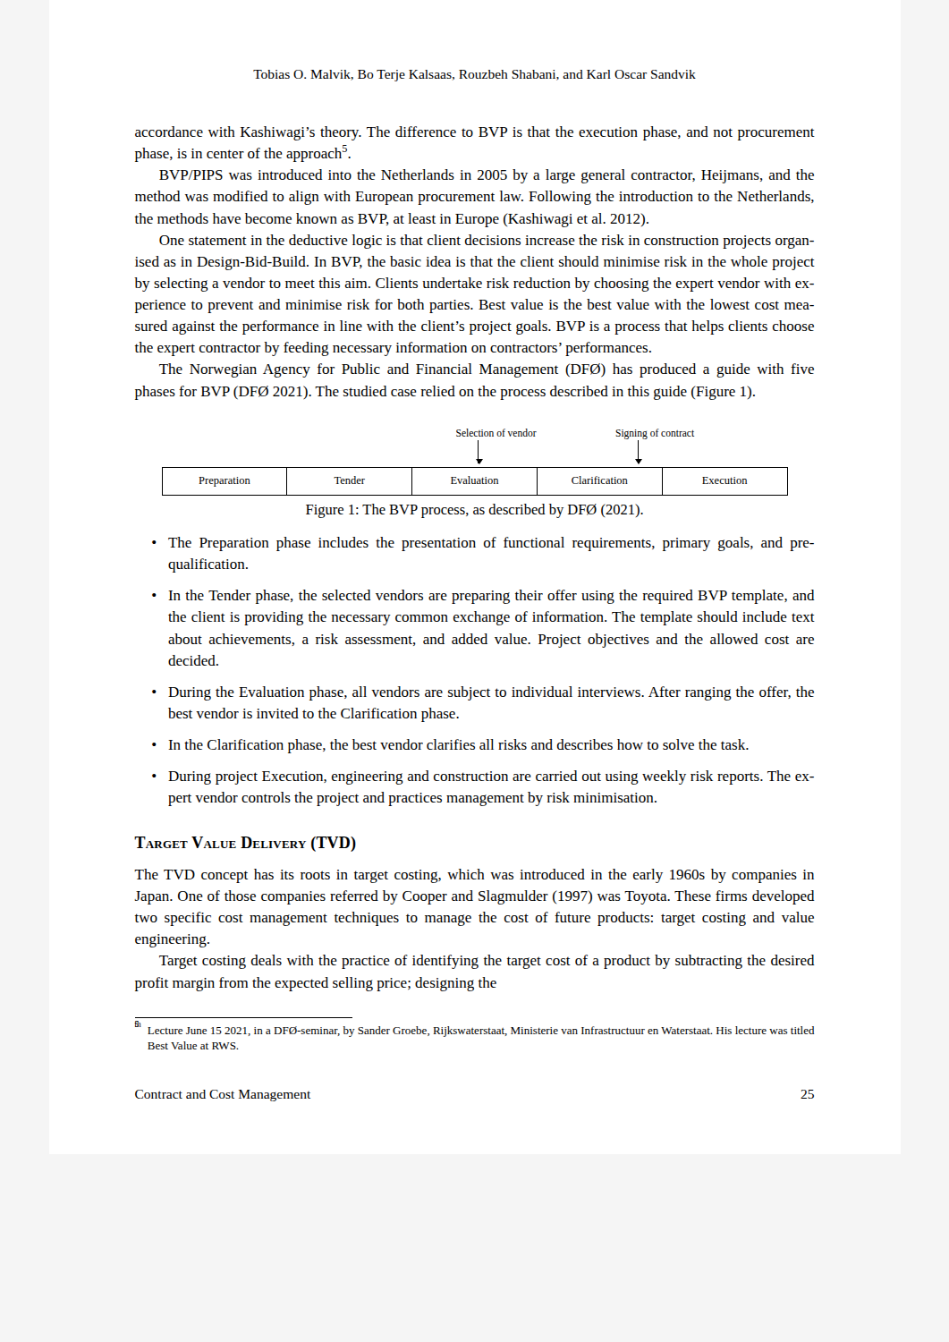Tobias O. Malvik, Bo Terje Kalsaas, Rouzbeh Shabani, and Karl Oscar Sandvik
accordance with Kashiwagi’s theory. The difference to BVP is that the execution phase, and not procurement phase, is in center of the approach5.
BVP/PIPS was introduced into the Netherlands in 2005 by a large general contractor, Heijmans, and the method was modified to align with European procurement law. Following the introduction to the Netherlands, the methods have become known as BVP, at least in Europe (Kashiwagi et al. 2012).
One statement in the deductive logic is that client decisions increase the risk in construction projects organised as in Design-Bid-Build. In BVP, the basic idea is that the client should minimise risk in the whole project by selecting a vendor to meet this aim. Clients undertake risk reduction by choosing the expert vendor with experience to prevent and minimise risk for both parties. Best value is the best value with the lowest cost measured against the performance in line with the client’s project goals. BVP is a process that helps clients choose the expert contractor by feeding necessary information on contractors’ performances.
The Norwegian Agency for Public and Financial Management (DFØ) has produced a guide with five phases for BVP (DFØ 2021). The studied case relied on the process described in this guide (Figure 1).
Selection of vendor Signing of contract
Preparation
Tender
Evaluation
Clarification
Execution
Figure 1: The BVP process, as described by DFØ (2021).
The Preparation phase includes the presentation of functional requirements, primary goals, and pre-qualification.
In the Tender phase, the selected vendors are preparing their offer using the required BVP template, and the client is providing the necessary common exchange of information. The template should include text about achievements, a risk assessment, and added value. Project objectives and the allowed cost are decided.
During the Evaluation phase, all vendors are subject to individual interviews. After ranging the offer, the best vendor is invited to the Clarification phase.
In the Clarification phase, the best vendor clarifies all risks and describes how to solve the task.
During project Execution, engineering and construction are carried out using weekly risk reports. The expert vendor controls the project and practices management by risk minimisation.
Target Value Delivery (TVD)
The TVD concept has its roots in target costing, which was introduced in the early 1960s by companies in Japan. One of those companies referred by Cooper and Slagmulder (1997) was Toyota. These firms developed two specific cost management techniques to manage the cost of future products: target costing and value engineering.
Target costing deals with the practice of identifying the target cost of a product by subtracting the desired profit margin from the expected selling price; designing the
5 Lecture June 15th 2021, in a DFØ-seminar, by Sander Groebe, Rijkswaterstaat, Ministerie van Infrastructuur en Waterstaat. His lecture was titled Best Value at RWS.
Contract and Cost Management 25